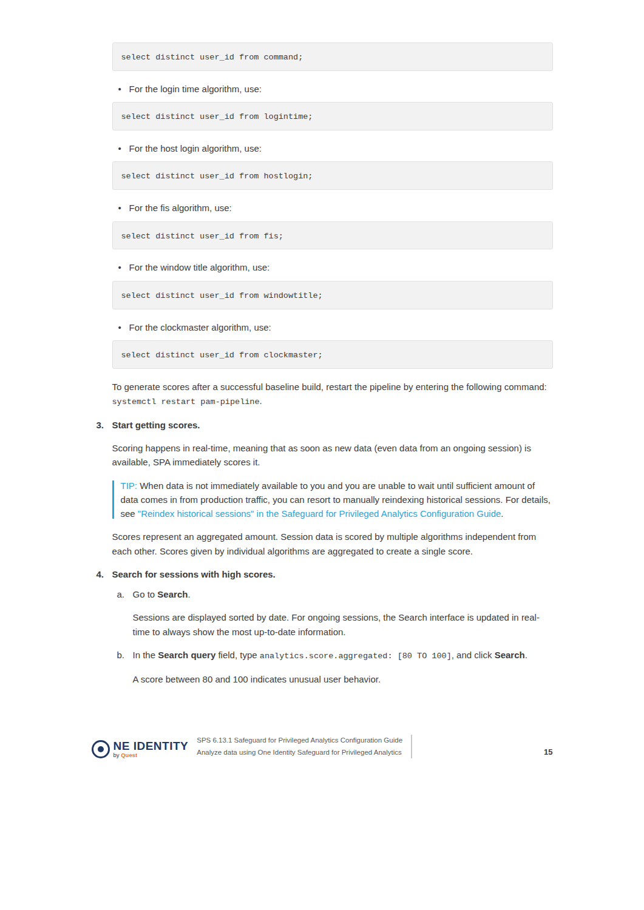select distinct user_id from command;
For the login time algorithm, use:
select distinct user_id from logintime;
For the host login algorithm, use:
select distinct user_id from hostlogin;
For the fis algorithm, use:
select distinct user_id from fis;
For the window title algorithm, use:
select distinct user_id from windowtitle;
For the clockmaster algorithm, use:
select distinct user_id from clockmaster;
To generate scores after a successful baseline build, restart the pipeline by entering the following command: systemctl restart pam-pipeline.
Start getting scores.
Scoring happens in real-time, meaning that as soon as new data (even data from an ongoing session) is available, SPA immediately scores it.
TIP: When data is not immediately available to you and you are unable to wait until sufficient amount of data comes in from production traffic, you can resort to manually reindexing historical sessions. For details, see "Reindex historical sessions" in the Safeguard for Privileged Analytics Configuration Guide.
Scores represent an aggregated amount. Session data is scored by multiple algorithms independent from each other. Scores given by individual algorithms are aggregated to create a single score.
Search for sessions with high scores.
Go to Search.
Sessions are displayed sorted by date. For ongoing sessions, the Search interface is updated in real-time to always show the most up-to-date information.
In the Search query field, type analytics.score.aggregated: [80 TO 100], and click Search.
A score between 80 and 100 indicates unusual user behavior.
NE IDENTITY
by Quest
SPS 6.13.1 Safeguard for Privileged Analytics Configuration Guide
Analyze data using One Identity Safeguard for Privileged Analytics
15